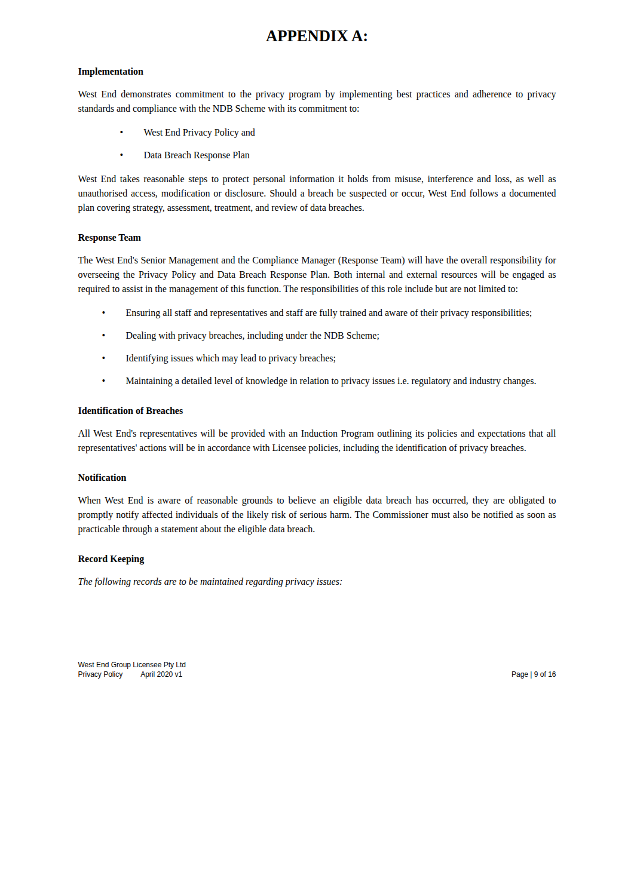APPENDIX A:
Implementation
West End demonstrates commitment to the privacy program by implementing best practices and adherence to privacy standards and compliance with the NDB Scheme with its commitment to:
West End Privacy Policy and
Data Breach Response Plan
West End takes reasonable steps to protect personal information it holds from misuse, interference and loss, as well as unauthorised access, modification or disclosure. Should a breach be suspected or occur, West End follows a documented plan covering strategy, assessment, treatment, and review of data breaches.
Response Team
The West End's Senior Management and the Compliance Manager (Response Team) will have the overall responsibility for overseeing the Privacy Policy and Data Breach Response Plan. Both internal and external resources will be engaged as required to assist in the management of this function. The responsibilities of this role include but are not limited to:
Ensuring all staff and representatives and staff are fully trained and aware of their privacy responsibilities;
Dealing with privacy breaches, including under the NDB Scheme;
Identifying issues which may lead to privacy breaches;
Maintaining a detailed level of knowledge in relation to privacy issues i.e. regulatory and industry changes.
Identification of Breaches
All West End's representatives will be provided with an Induction Program outlining its policies and expectations that all representatives' actions will be in accordance with Licensee policies, including the identification of privacy breaches.
Notification
When West End is aware of reasonable grounds to believe an eligible data breach has occurred, they are obligated to promptly notify affected individuals of the likely risk of serious harm. The Commissioner must also be notified as soon as practicable through a statement about the eligible data breach.
Record Keeping
The following records are to be maintained regarding privacy issues:
West End Group Licensee Pty Ltd
Privacy Policy April 2020 v1
Page | 9 of 16